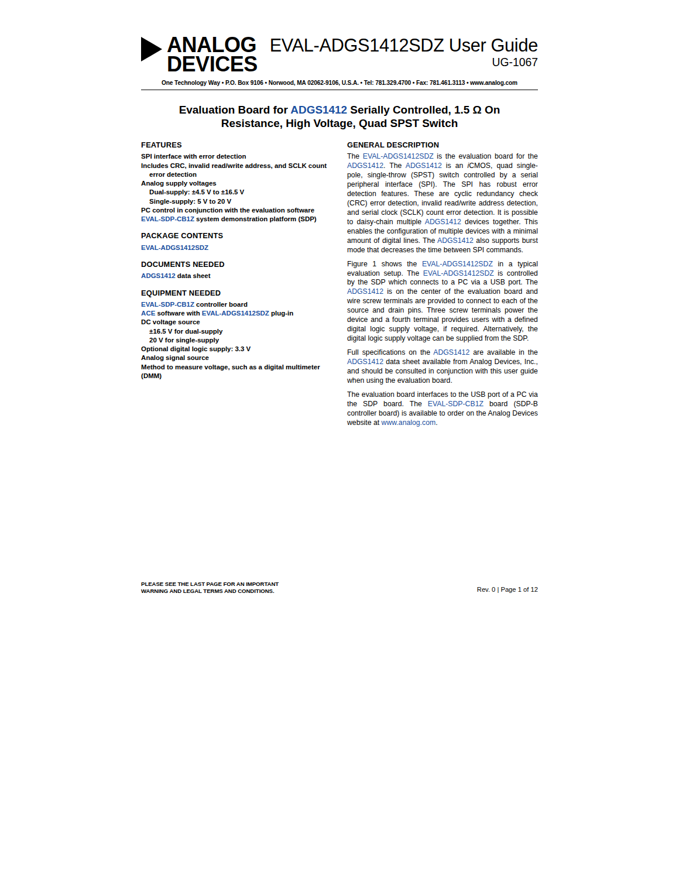ANALOG DEVICES
EVAL-ADGS1412SDZ User Guide
UG-1067
One Technology Way • P.O. Box 9106 • Norwood, MA 02062-9106, U.S.A. • Tel: 781.329.4700 • Fax: 781.461.3113 • www.analog.com
Evaluation Board for ADGS1412 Serially Controlled, 1.5 Ω On Resistance, High Voltage, Quad SPST Switch
Features
SPI interface with error detection
Includes CRC, invalid read/write address, and SCLK count
error detection
Analog supply voltages
Dual-supply: ±4.5 V to ±16.5 V
Single-supply: 5 V to 20 V
PC control in conjunction with the evaluation software
EVAL-SDP-CB1Z system demonstration platform (SDP)
Package Contents
EVAL-ADGS1412SDZ
Documents Needed
ADGS1412 data sheet
Equipment Needed
EVAL-SDP-CB1Z controller board
ACE software with EVAL-ADGS1412SDZ plug-in
DC voltage source
±16.5 V for dual-supply
20 V for single-supply
Optional digital logic supply: 3.3 V
Analog signal source
Method to measure voltage, such as a digital multimeter (DMM)
General Description
The EVAL-ADGS1412SDZ is the evaluation board for the ADGS1412. The ADGS1412 is an i CMOS, quad single-pole, single-throw (SPST) switch controlled by a serial peripheral interface (SPI). The SPI has robust error detection features. These are cyclic redundancy check (CRC) error detection, invalid read/write address detection, and serial clock (SCLK) count error detection. It is possible to daisy-chain multiple ADGS1412 devices together. This enables the configuration of multiple devices with a minimal amount of digital lines. The ADGS1412 also supports burst mode that decreases the time between SPI commands.
Figure 1 shows the EVAL-ADGS1412SDZ in a typical evaluation setup. The EVAL-ADGS1412SDZ is controlled by the SDP which connects to a PC via a USB port. The ADGS1412 is on the center of the evaluation board and wire screw terminals are provided to connect to each of the source and drain pins. Three screw terminals power the device and a fourth terminal provides users with a defined digital logic supply voltage, if required. Alternatively, the digital logic supply voltage can be supplied from the SDP.
Full specifications on the ADGS1412 are available in the ADGS1412 data sheet available from Analog Devices, Inc., and should be consulted in conjunction with this user guide when using the evaluation board.
The evaluation board interfaces to the USB port of a PC via the SDP board. The EVAL-SDP-CB1Z board (SDP-B controller board) is available to order on the Analog Devices website at www.analog.com.
Please see the last page for an important
warning and legal terms and conditions.
Rev. 0 | Page 1 of 12